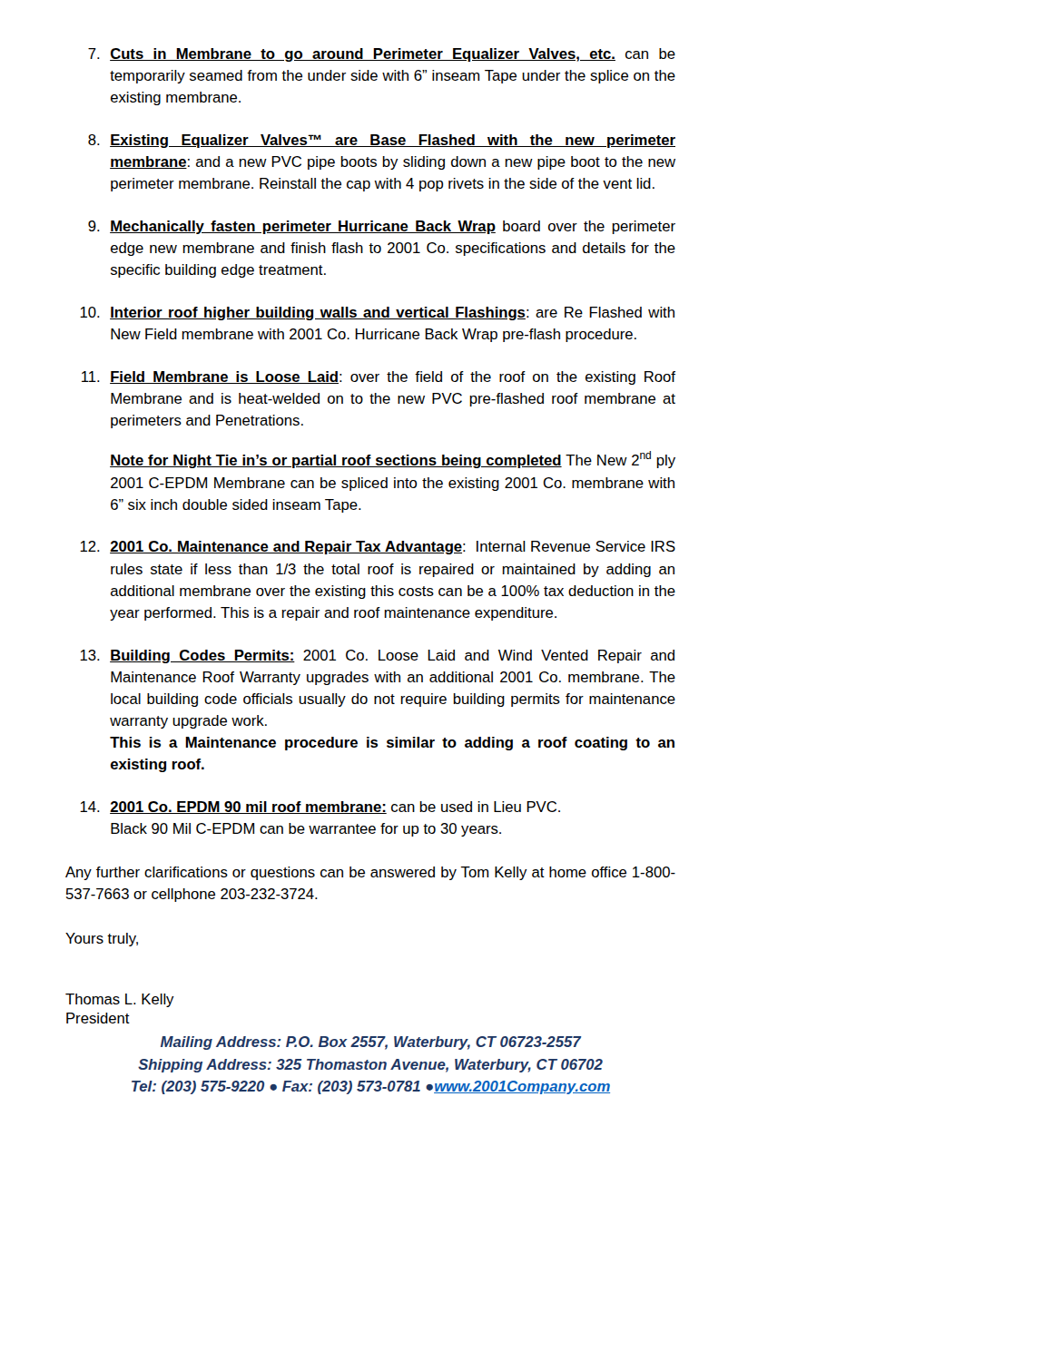Cuts in Membrane to go around Perimeter Equalizer Valves, etc. can be temporarily seamed from the under side with 6” inseam Tape under the splice on the existing membrane.
Existing Equalizer Valves™ are Base Flashed with the new perimeter membrane: and a new PVC pipe boots by sliding down a new pipe boot to the new perimeter membrane. Reinstall the cap with 4 pop rivets in the side of the vent lid.
Mechanically fasten perimeter Hurricane Back Wrap board over the perimeter edge new membrane and finish flash to 2001 Co. specifications and details for the specific building edge treatment.
Interior roof higher building walls and vertical Flashings: are Re Flashed with New Field membrane with 2001 Co. Hurricane Back Wrap pre-flash procedure.
Field Membrane is Loose Laid: over the field of the roof on the existing Roof Membrane and is heat-welded on to the new PVC pre-flashed roof membrane at perimeters and Penetrations.
Note for Night Tie in’s or partial roof sections being completed The New 2nd ply 2001 C-EPDM Membrane can be spliced into the existing 2001 Co. membrane with 6” six inch double sided inseam Tape.
2001 Co. Maintenance and Repair Tax Advantage: Internal Revenue Service IRS rules state if less than 1/3 the total roof is repaired or maintained by adding an additional membrane over the existing this costs can be a 100% tax deduction in the year performed. This is a repair and roof maintenance expenditure.
Building Codes Permits: 2001 Co. Loose Laid and Wind Vented Repair and Maintenance Roof Warranty upgrades with an additional 2001 Co. membrane. The local building code officials usually do not require building permits for maintenance warranty upgrade work.
This is a Maintenance procedure is similar to adding a roof coating to an existing roof.
2001 Co. EPDM 90 mil roof membrane: can be used in Lieu PVC.
Black 90 Mil C-EPDM can be warrantee for up to 30 years.
Any further clarifications or questions can be answered by Tom Kelly at home office 1-800-537-7663 or cellphone 203-232-3724.
Yours truly,
Thomas L. Kelly
President
Mailing Address: P.O. Box 2557, Waterbury, CT 06723-2557
Shipping Address: 325 Thomaston Avenue, Waterbury, CT 06702
Tel: (203) 575-9220 ● Fax: (203) 573-0781 ●www.2001Company.com